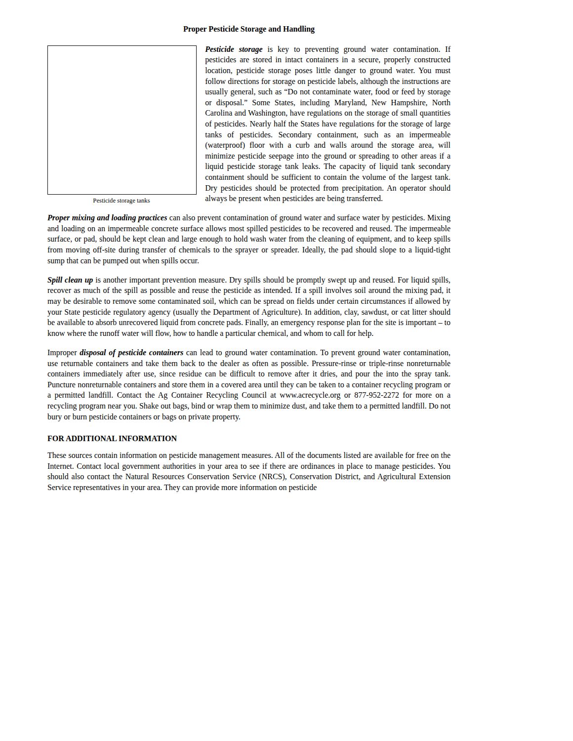Proper Pesticide Storage and Handling
Pesticide storage tanks
Pesticide storage is key to preventing ground water contamination. If pesticides are stored in intact containers in a secure, properly constructed location, pesticide storage poses little danger to ground water. You must follow directions for storage on pesticide labels, although the instructions are usually general, such as “Do not contaminate water, food or feed by storage or disposal.” Some States, including Maryland, New Hampshire, North Carolina and Washington, have regulations on the storage of small quantities of pesticides. Nearly half the States have regulations for the storage of large tanks of pesticides. Secondary containment, such as an impermeable (waterproof) floor with a curb and walls around the storage area, will minimize pesticide seepage into the ground or spreading to other areas if a liquid pesticide storage tank leaks. The capacity of liquid tank secondary containment should be sufficient to contain the volume of the largest tank. Dry pesticides should be protected from precipitation. An operator should always be present when pesticides are being transferred.
Proper mixing and loading practices can also prevent contamination of ground water and surface water by pesticides. Mixing and loading on an impermeable concrete surface allows most spilled pesticides to be recovered and reused. The impermeable surface, or pad, should be kept clean and large enough to hold wash water from the cleaning of equipment, and to keep spills from moving off-site during transfer of chemicals to the sprayer or spreader. Ideally, the pad should slope to a liquid-tight sump that can be pumped out when spills occur.
Spill clean up is another important prevention measure. Dry spills should be promptly swept up and reused. For liquid spills, recover as much of the spill as possible and reuse the pesticide as intended. If a spill involves soil around the mixing pad, it may be desirable to remove some contaminated soil, which can be spread on fields under certain circumstances if allowed by your State pesticide regulatory agency (usually the Department of Agriculture). In addition, clay, sawdust, or cat litter should be available to absorb unrecovered liquid from concrete pads. Finally, an emergency response plan for the site is important – to know where the runoff water will flow, how to handle a particular chemical, and whom to call for help.
Improper disposal of pesticide containers can lead to ground water contamination. To prevent ground water contamination, use returnable containers and take them back to the dealer as often as possible. Pressure-rinse or triple-rinse nonreturnable containers immediately after use, since residue can be difficult to remove after it dries, and pour the into the spray tank. Puncture nonreturnable containers and store them in a covered area until they can be taken to a container recycling program or a permitted landfill. Contact the Ag Container Recycling Council at www.acrecycle.org or 877-952-2272 for more on a recycling program near you. Shake out bags, bind or wrap them to minimize dust, and take them to a permitted landfill. Do not bury or burn pesticide containers or bags on private property.
FOR ADDITIONAL INFORMATION
These sources contain information on pesticide management measures. All of the documents listed are available for free on the Internet. Contact local government authorities in your area to see if there are ordinances in place to manage pesticides. You should also contact the Natural Resources Conservation Service (NRCS), Conservation District, and Agricultural Extension Service representatives in your area. They can provide more information on pesticide